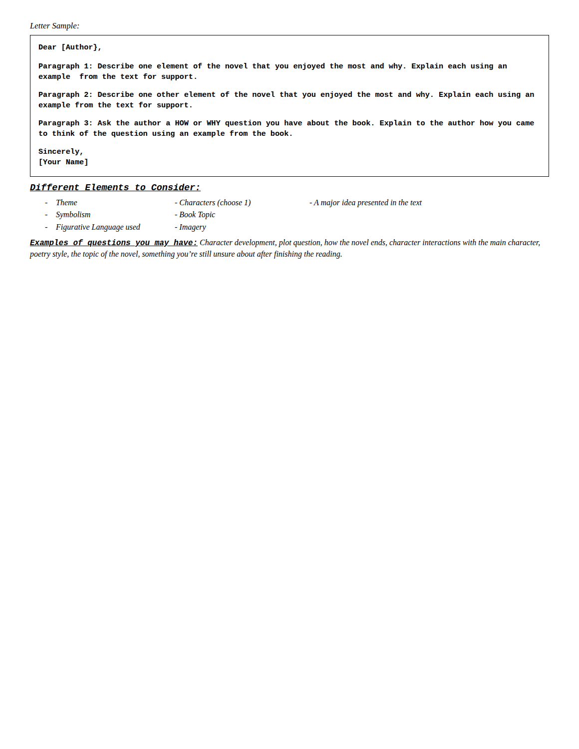Letter Sample:
Dear [Author},
Paragraph 1: Describe one element of the novel that you enjoyed the most and why. Explain each using an example from the text for support.
Paragraph 2: Describe one other element of the novel that you enjoyed the most and why. Explain each using an example from the text for support.
Paragraph 3: Ask the author a HOW or WHY question you have about the book. Explain to the author how you came to think of the question using an example from the book.
Sincerely,
[Your Name]
Different Elements to Consider:
| - Theme | - Characters (choose 1) | - A major idea presented in the text |
| - Symbolism | - Book Topic | |
| - Figurative Language used | - Imagery | |
Examples of questions you may have: Character development, plot question, how the novel ends, character interactions with the main character, poetry style, the topic of the novel, something you’re still unsure about after finishing the reading.